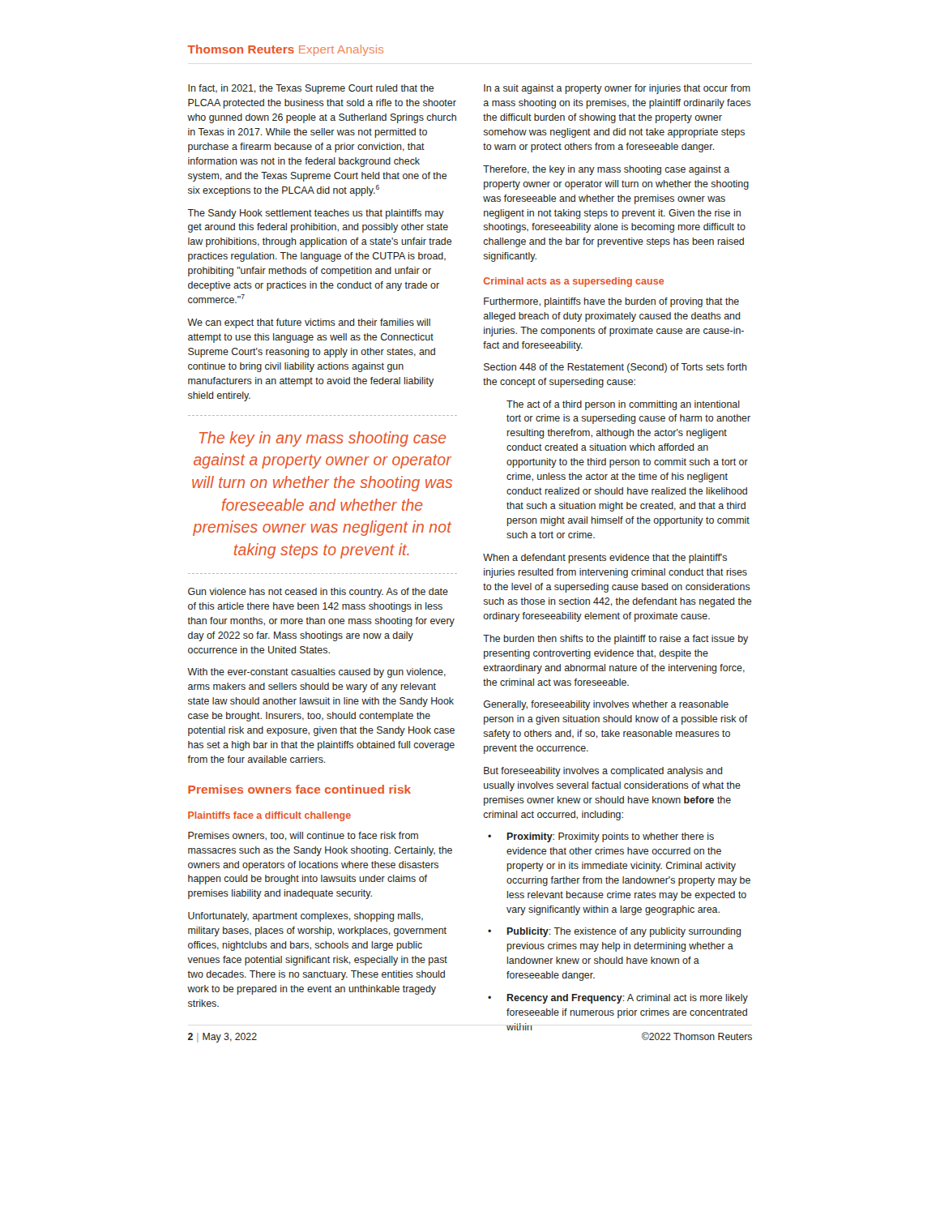Thomson Reuters Expert Analysis
In fact, in 2021, the Texas Supreme Court ruled that the PLCAA protected the business that sold a rifle to the shooter who gunned down 26 people at a Sutherland Springs church in Texas in 2017. While the seller was not permitted to purchase a firearm because of a prior conviction, that information was not in the federal background check system, and the Texas Supreme Court held that one of the six exceptions to the PLCAA did not apply.6
The Sandy Hook settlement teaches us that plaintiffs may get around this federal prohibition, and possibly other state law prohibitions, through application of a state's unfair trade practices regulation. The language of the CUTPA is broad, prohibiting "unfair methods of competition and unfair or deceptive acts or practices in the conduct of any trade or commerce."7
We can expect that future victims and their families will attempt to use this language as well as the Connecticut Supreme Court's reasoning to apply in other states, and continue to bring civil liability actions against gun manufacturers in an attempt to avoid the federal liability shield entirely.
The key in any mass shooting case against a property owner or operator will turn on whether the shooting was foreseeable and whether the premises owner was negligent in not taking steps to prevent it.
Gun violence has not ceased in this country. As of the date of this article there have been 142 mass shootings in less than four months, or more than one mass shooting for every day of 2022 so far. Mass shootings are now a daily occurrence in the United States.
With the ever-constant casualties caused by gun violence, arms makers and sellers should be wary of any relevant state law should another lawsuit in line with the Sandy Hook case be brought. Insurers, too, should contemplate the potential risk and exposure, given that the Sandy Hook case has set a high bar in that the plaintiffs obtained full coverage from the four available carriers.
Premises owners face continued risk
Plaintiffs face a difficult challenge
Premises owners, too, will continue to face risk from massacres such as the Sandy Hook shooting. Certainly, the owners and operators of locations where these disasters happen could be brought into lawsuits under claims of premises liability and inadequate security.
Unfortunately, apartment complexes, shopping malls, military bases, places of worship, workplaces, government offices, nightclubs and bars, schools and large public venues face potential significant risk, especially in the past two decades. There is no sanctuary. These entities should work to be prepared in the event an unthinkable tragedy strikes.
In a suit against a property owner for injuries that occur from a mass shooting on its premises, the plaintiff ordinarily faces the difficult burden of showing that the property owner somehow was negligent and did not take appropriate steps to warn or protect others from a foreseeable danger.
Therefore, the key in any mass shooting case against a property owner or operator will turn on whether the shooting was foreseeable and whether the premises owner was negligent in not taking steps to prevent it. Given the rise in shootings, foreseeability alone is becoming more difficult to challenge and the bar for preventive steps has been raised significantly.
Criminal acts as a superseding cause
Furthermore, plaintiffs have the burden of proving that the alleged breach of duty proximately caused the deaths and injuries. The components of proximate cause are cause-in-fact and foreseeability.
Section 448 of the Restatement (Second) of Torts sets forth the concept of superseding cause:
The act of a third person in committing an intentional tort or crime is a superseding cause of harm to another resulting therefrom, although the actor's negligent conduct created a situation which afforded an opportunity to the third person to commit such a tort or crime, unless the actor at the time of his negligent conduct realized or should have realized the likelihood that such a situation might be created, and that a third person might avail himself of the opportunity to commit such a tort or crime.
When a defendant presents evidence that the plaintiff's injuries resulted from intervening criminal conduct that rises to the level of a superseding cause based on considerations such as those in section 442, the defendant has negated the ordinary foreseeability element of proximate cause.
The burden then shifts to the plaintiff to raise a fact issue by presenting controverting evidence that, despite the extraordinary and abnormal nature of the intervening force, the criminal act was foreseeable.
Generally, foreseeability involves whether a reasonable person in a given situation should know of a possible risk of safety to others and, if so, take reasonable measures to prevent the occurrence.
But foreseeability involves a complicated analysis and usually involves several factual considerations of what the premises owner knew or should have known before the criminal act occurred, including:
Proximity: Proximity points to whether there is evidence that other crimes have occurred on the property or in its immediate vicinity. Criminal activity occurring farther from the landowner's property may be less relevant because crime rates may be expected to vary significantly within a large geographic area.
Publicity: The existence of any publicity surrounding previous crimes may help in determining whether a landowner knew or should have known of a foreseeable danger.
Recency and Frequency: A criminal act is more likely foreseeable if numerous prior crimes are concentrated within
2|May 3, 2022
©2022 Thomson Reuters